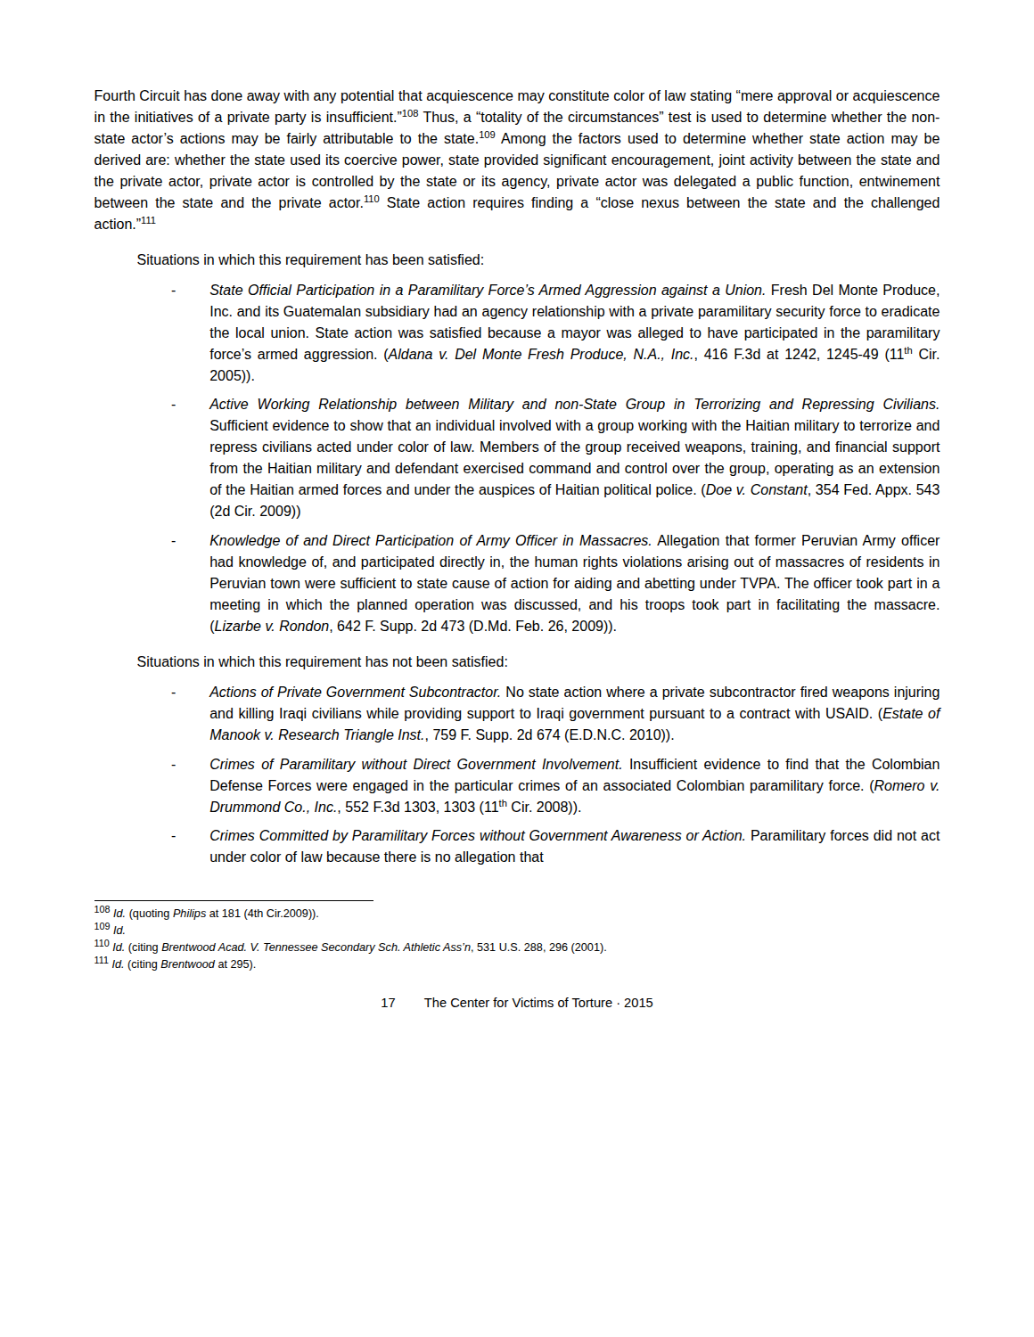Fourth Circuit has done away with any potential that acquiescence may constitute color of law stating “mere approval or acquiescence in the initiatives of a private party is insufficient.”108 Thus, a “totality of the circumstances” test is used to determine whether the non-state actor’s actions may be fairly attributable to the state.109 Among the factors used to determine whether state action may be derived are: whether the state used its coercive power, state provided significant encouragement, joint activity between the state and the private actor, private actor is controlled by the state or its agency, private actor was delegated a public function, entwinement between the state and the private actor.110 State action requires finding a “close nexus between the state and the challenged action.”111
Situations in which this requirement has been satisfied:
State Official Participation in a Paramilitary Force’s Armed Aggression against a Union. Fresh Del Monte Produce, Inc. and its Guatemalan subsidiary had an agency relationship with a private paramilitary security force to eradicate the local union. State action was satisfied because a mayor was alleged to have participated in the paramilitary force’s armed aggression. (Aldana v. Del Monte Fresh Produce, N.A., Inc., 416 F.3d at 1242, 1245-49 (11th Cir. 2005)).
Active Working Relationship between Military and non-State Group in Terrorizing and Repressing Civilians. Sufficient evidence to show that an individual involved with a group working with the Haitian military to terrorize and repress civilians acted under color of law. Members of the group received weapons, training, and financial support from the Haitian military and defendant exercised command and control over the group, operating as an extension of the Haitian armed forces and under the auspices of Haitian political police. (Doe v. Constant, 354 Fed. Appx. 543 (2d Cir. 2009))
Knowledge of and Direct Participation of Army Officer in Massacres. Allegation that former Peruvian Army officer had knowledge of, and participated directly in, the human rights violations arising out of massacres of residents in Peruvian town were sufficient to state cause of action for aiding and abetting under TVPA. The officer took part in a meeting in which the planned operation was discussed, and his troops took part in facilitating the massacre. (Lizarbe v. Rondon, 642 F. Supp. 2d 473 (D.Md. Feb. 26, 2009)).
Situations in which this requirement has not been satisfied:
Actions of Private Government Subcontractor. No state action where a private subcontractor fired weapons injuring and killing Iraqi civilians while providing support to Iraqi government pursuant to a contract with USAID. (Estate of Manook v. Research Triangle Inst., 759 F. Supp. 2d 674 (E.D.N.C. 2010)).
Crimes of Paramilitary without Direct Government Involvement. Insufficient evidence to find that the Colombian Defense Forces were engaged in the particular crimes of an associated Colombian paramilitary force. (Romero v. Drummond Co., Inc., 552 F.3d 1303, 1303 (11th Cir. 2008)).
Crimes Committed by Paramilitary Forces without Government Awareness or Action. Paramilitary forces did not act under color of law because there is no allegation that
108 Id. (quoting Philips at 181 (4th Cir.2009)).
109 Id.
110 Id. (citing Brentwood Acad. V. Tennessee Secondary Sch. Athletic Ass’n, 531 U.S. 288, 296 (2001).
111 Id. (citing Brentwood at 295).
17 The Center for Victims of Torture · 2015